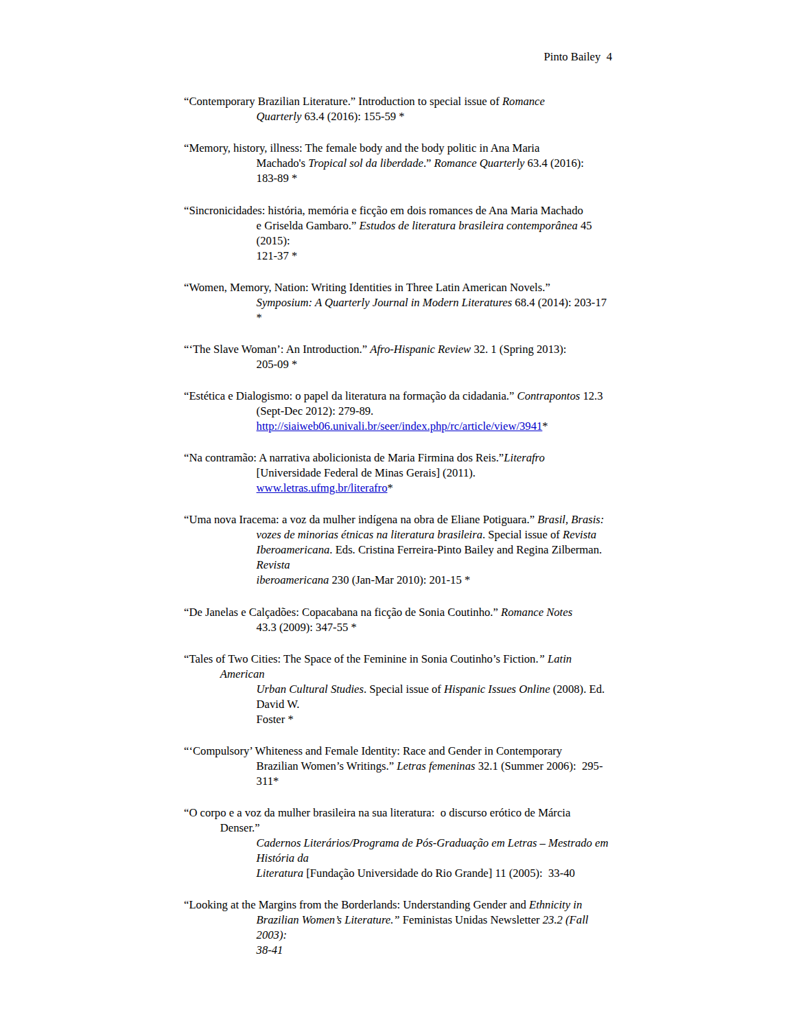Pinto Bailey 4
“Contemporary Brazilian Literature.” Introduction to special issue of Romance Quarterly 63.4 (2016): 155-59 *
“Memory, history, illness: The female body and the body politic in Ana Maria Machado's Tropical sol da liberdade.” Romance Quarterly 63.4 (2016): 183-89 *
“Sincronicidades: história, memória e ficção em dois romances de Ana Maria Machado e Griselda Gambaro.” Estudos de literatura brasileira contemporânea 45 (2015): 121-37 *
“Women, Memory, Nation: Writing Identities in Three Latin American Novels.” Symposium: A Quarterly Journal in Modern Literatures 68.4 (2014): 203-17 *
“‘The Slave Woman’: An Introduction.” Afro-Hispanic Review 32. 1 (Spring 2013): 205-09 *
“Estética e Dialogismo: o papel da literatura na formação da cidadania.” Contrapontos 12.3 (Sept-Dec 2012): 279-89. http://siaiweb06.univali.br/seer/index.php/rc/article/view/3941*
“Na contramão: A narrativa abolicionista de Maria Firmina dos Reis.”Literafro [Universidade Federal de Minas Gerais] (2011). www.letras.ufmg.br/literafro*
“Uma nova Iracema: a voz da mulher indígena na obra de Eliane Potiguara.” Brasil, Brasis: vozes de minorias étnicas na literatura brasileira. Special issue of Revista Iberoamericana. Eds. Cristina Ferreira-Pinto Bailey and Regina Zilberman. Revista iberoamericana 230 (Jan-Mar 2010): 201-15 *
“De Janelas e Calçadões: Copacabana na ficção de Sonia Coutinho.” Romance Notes 43.3 (2009): 347-55 *
“Tales of Two Cities: The Space of the Feminine in Sonia Coutinho’s Fiction.” Latin American Urban Cultural Studies. Special issue of Hispanic Issues Online (2008). Ed. David W. Foster *
“‘Compulsory’ Whiteness and Female Identity: Race and Gender in Contemporary Brazilian Women’s Writings.” Letras femeninas 32.1 (Summer 2006): 295-311*
“O corpo e a voz da mulher brasileira na sua literatura: o discurso erótico de Márcia Denser.” Cadernos Literários/Programa de Pós-Graduação em Letras – Mestrado em História da Literatura [Fundação Universidade do Rio Grande] 11 (2005): 33-40
“Looking at the Margins from the Borderlands: Understanding Gender and Ethnicity in Brazilian Women’s Literature.” Feministas Unidas Newsletter 23.2 (Fall 2003): 38-41